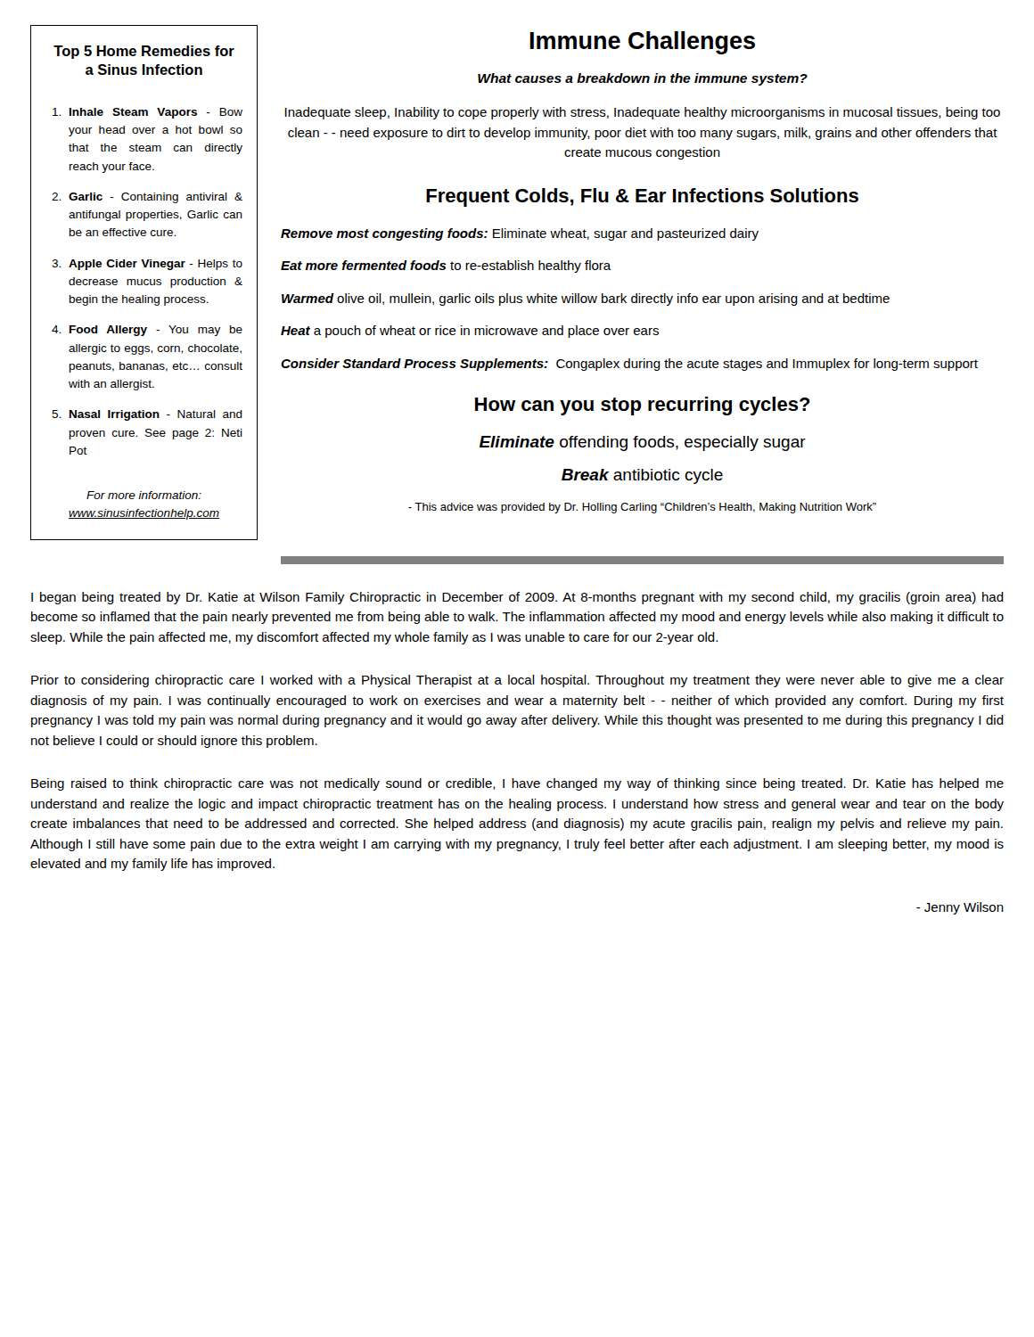Top 5 Home Remedies for
a Sinus Infection
Inhale Steam Vapors - Bow your head over a hot bowl so that the steam can directly reach your face.
Garlic - Containing antiviral & antifungal properties, Garlic can be an effective cure.
Apple Cider Vinegar - Helps to decrease mucus production & begin the healing process.
Food Allergy - You may be allergic to eggs, corn, chocolate, peanuts, bananas, etc… consult with an allergist.
Nasal Irrigation - Natural and proven cure. See page 2: Neti Pot
For more information:
www.sinusinfectionhelp.com
Immune Challenges
What causes a breakdown in the immune system?
Inadequate sleep, Inability to cope properly with stress, Inadequate healthy microorganisms in mucosal tissues, being too clean - - need exposure to dirt to develop immunity, poor diet with too many sugars, milk, grains and other offenders that create mucous congestion
Frequent Colds, Flu & Ear Infections Solutions
Remove most congesting foods: Eliminate wheat, sugar and pasteurized dairy
Eat more fermented foods to re-establish healthy flora
Warmed olive oil, mullein, garlic oils plus white willow bark directly info ear upon arising and at bedtime
Heat a pouch of wheat or rice in microwave and place over ears
Consider Standard Process Supplements: Congaplex during the acute stages and Immuplex for long-term support
How can you stop recurring cycles?
Eliminate offending foods, especially sugar
Break antibiotic cycle
- This advice was provided by Dr. Holling Carling “Children’s Health, Making Nutrition Work”
I began being treated by Dr. Katie at Wilson Family Chiropractic in December of 2009. At 8-months pregnant with my second child, my gracilis (groin area) had become so inflamed that the pain nearly prevented me from being able to walk. The inflammation affected my mood and energy levels while also making it difficult to sleep. While the pain affected me, my discomfort affected my whole family as I was unable to care for our 2-year old.
Prior to considering chiropractic care I worked with a Physical Therapist at a local hospital. Throughout my treatment they were never able to give me a clear diagnosis of my pain. I was continually encouraged to work on exercises and wear a maternity belt - - neither of which provided any comfort. During my first pregnancy I was told my pain was normal during pregnancy and it would go away after delivery. While this thought was presented to me during this pregnancy I did not believe I could or should ignore this problem.
Being raised to think chiropractic care was not medically sound or credible, I have changed my way of thinking since being treated. Dr. Katie has helped me understand and realize the logic and impact chiropractic treatment has on the healing process. I understand how stress and general wear and tear on the body create imbalances that need to be addressed and corrected. She helped address (and diagnosis) my acute gracilis pain, realign my pelvis and relieve my pain. Although I still have some pain due to the extra weight I am carrying with my pregnancy, I truly feel better after each adjustment. I am sleeping better, my mood is elevated and my family life has improved.
- Jenny Wilson